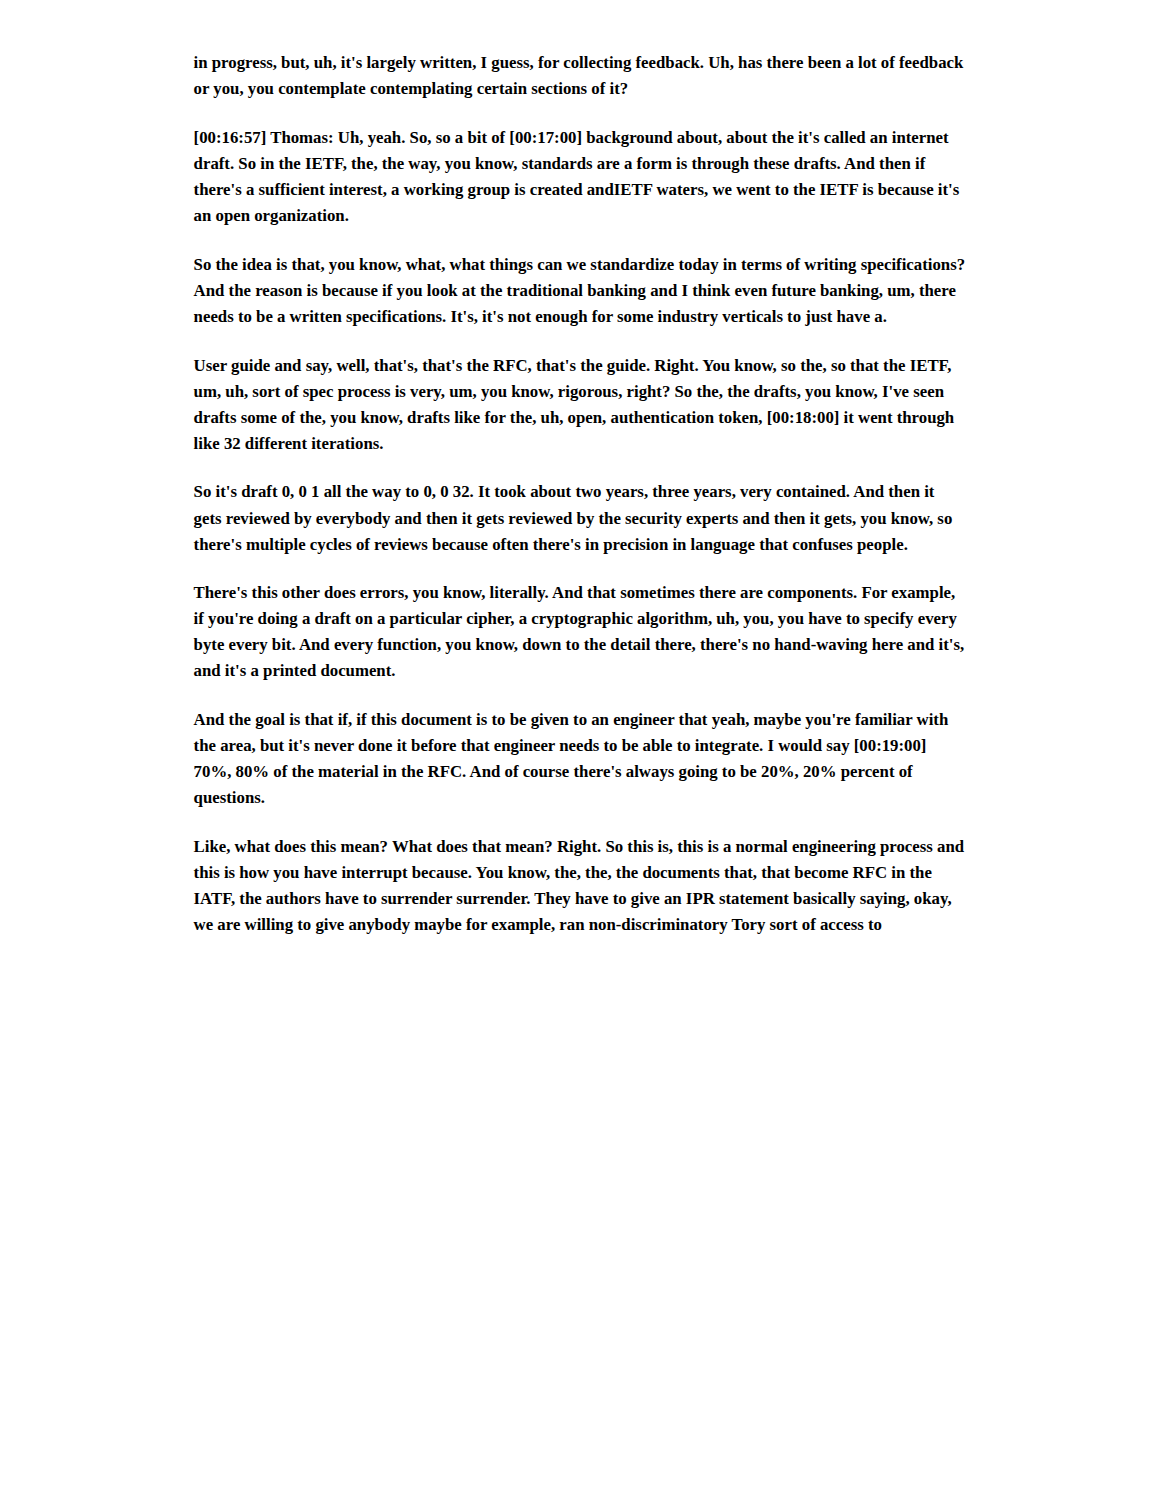in progress, but, uh, it's largely written, I guess, for collecting feedback. Uh, has there been a lot of feedback or you, you contemplate contemplating certain sections of it?
[00:16:57] Thomas: Uh, yeah. So, so a bit of [00:17:00] background about, about the it's called an internet draft. So in the IETF, the, the way, you know, standards are a form is through these drafts. And then if there's a sufficient interest, a working group is created andIETF waters, we went to the IETF is because it's an open organization.
So the idea is that, you know, what, what things can we standardize today in terms of writing specifications? And the reason is because if you look at the traditional banking and I think even future banking, um, there needs to be a written specifications. It's, it's not enough for some industry verticals to just have a.
User guide and say, well, that's, that's the RFC, that's the guide. Right. You know, so the, so that the IETF, um, uh, sort of spec process is very, um, you know, rigorous, right? So the, the drafts, you know, I've seen drafts some of the, you know, drafts like for the, uh, open, authentication token, [00:18:00] it went through like 32 different iterations.
So it's draft 0, 0 1 all the way to 0, 0 32. It took about two years, three years, very contained. And then it gets reviewed by everybody and then it gets reviewed by the security experts and then it gets, you know, so there's multiple cycles of reviews because often there's in precision in language that confuses people.
There's this other does errors, you know, literally. And that sometimes there are components. For example, if you're doing a draft on a particular cipher, a cryptographic algorithm, uh, you, you have to specify every byte every bit. And every function, you know, down to the detail there, there's no hand-waving here and it's, and it's a printed document.
And the goal is that if, if this document is to be given to an engineer that yeah, maybe you're familiar with the area, but it's never done it before that engineer needs to be able to integrate. I would say [00:19:00] 70%, 80% of the material in the RFC. And of course there's always going to be 20%, 20% percent of questions.
Like, what does this mean? What does that mean? Right. So this is, this is a normal engineering process and this is how you have interrupt because. You know, the, the, the documents that, that become RFC in the IATF, the authors have to surrender surrender. They have to give an IPR statement basically saying, okay, we are willing to give anybody maybe for example, ran non-discriminatory Tory sort of access to